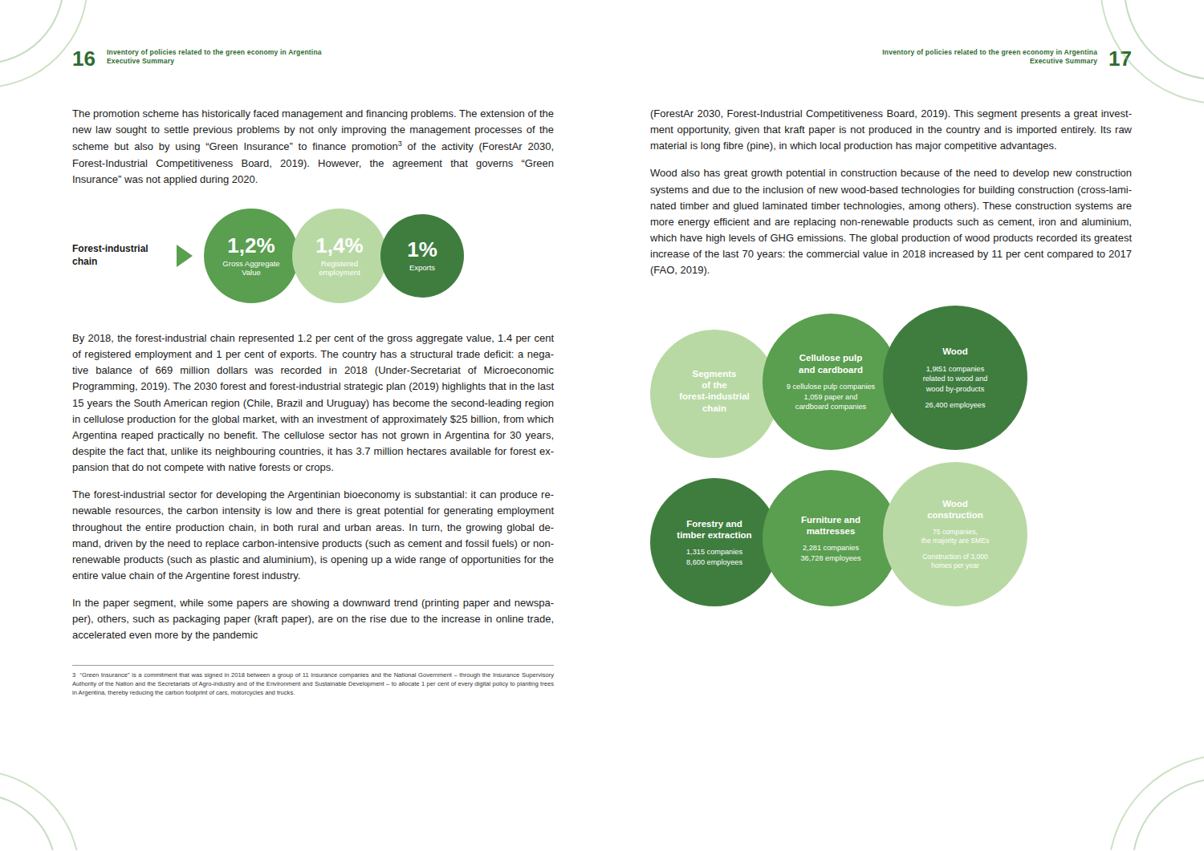16
Inventory of policies related to the green economy in Argentina
Executive Summary
The promotion scheme has historically faced management and financing problems. The extension of the new law sought to settle previous problems by not only improving the management processes of the scheme but also by using “Green Insurance” to finance promotion3 of the activity (ForestAr 2030, Forest-Industrial Competitiveness Board, 2019). However, the agreement that governs “Green Insurance” was not applied during 2020.
Forest-industrial
chain
1,2% Gross Aggregate
Value
1,4% Registered
employment
1% Exports
By 2018, the forest-industrial chain represented 1.2 per cent of the gross aggregate value, 1.4 per cent of registered employment and 1 per cent of exports. The country has a structural trade deficit: a negative balance of 669 million dollars was recorded in 2018 (Under-Secretariat of Microeconomic Programming, 2019). The 2030 forest and forest-industrial strategic plan (2019) highlights that in the last 15 years the South American region (Chile, Brazil and Uruguay) has become the second-leading region in cellulose production for the global market, with an investment of approximately $25 billion, from which Argentina reaped practically no benefit. The cellulose sector has not grown in Argentina for 30 years, despite the fact that, unlike its neighbouring countries, it has 3.7 million hectares available for forest expansion that do not compete with native forests or crops.
The forest-industrial sector for developing the Argentinian bioeconomy is substantial: it can produce renewable resources, the carbon intensity is low and there is great potential for generating employment throughout the entire production chain, in both rural and urban areas. In turn, the growing global demand, driven by the need to replace carbon-intensive products (such as cement and fossil fuels) or non-renewable products (such as plastic and aluminium), is opening up a wide range of opportunities for the entire value chain of the Argentine forest industry.
In the paper segment, while some papers are showing a downward trend (printing paper and newspaper), others, such as packaging paper (kraft paper), are on the rise due to the increase in online trade, accelerated even more by the pandemic
3 “Green Insurance” is a commitment that was signed in 2018 between a group of 11 insurance companies and the National Government – through the Insurance Supervisory Authority of the Nation and the Secretariats of Agro-industry and of the Environment and Sustainable Development – to allocate 1 per cent of every digital policy to planting trees in Argentina, thereby reducing the carbon footprint of cars, motorcycles and trucks.
Inventory of policies related to the green economy in Argentina
Executive Summary
17
(ForestAr 2030, Forest-Industrial Competitiveness Board, 2019). This segment presents a great investment opportunity, given that kraft paper is not produced in the country and is imported entirely. Its raw material is long fibre (pine), in which local production has major competitive advantages.
Wood also has great growth potential in construction because of the need to develop new construction systems and due to the inclusion of new wood-based technologies for building construction (cross-laminated timber and glued laminated timber technologies, among others). These construction systems are more energy efficient and are replacing non-renewable products such as cement, iron and aluminium, which have high levels of GHG emissions. The global production of wood products recorded its greatest increase of the last 70 years: the commercial value in 2018 increased by 11 per cent compared to 2017 (FAO, 2019).
Segments
of the
forest-industrial
chain
Cellulose pulp
and cardboard
9 cellulose pulp companies
1,059 paper and
cardboard companies
Wood
1,9t51 companies
related to wood and
wood by-products
26,400 employees
Forestry and
timber extraction
1,315 companies
8,600 employees
Furniture and
mattresses
2,281 companies
36,728 employees
Wood
construction
75 companies,
the majority are SMEs
Construction of 3,000
homes per year